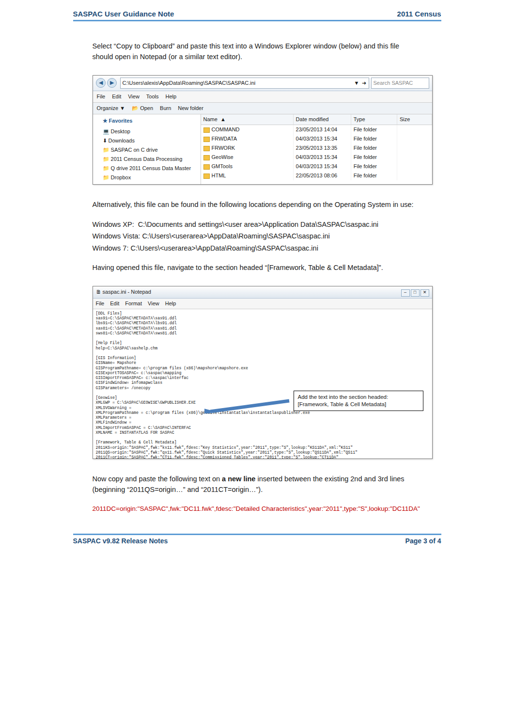SASPAC User Guidance Note
2011 Census
Select “Copy to Clipboard” and paste this text into a Windows Explorer window (below) and this file should open in Notepad (or a similar text editor).
◀
▶
C:\Users\alexis\AppData\Roaming\SASPAC\SASPAC.ini▼ ➜
Search SASPAC
File Edit View Tools Help
Organize ▼📂 Open Burn New folder
★ Favorites
💻 Desktop
⬇ Downloads
📁 SASPAC on C drive
📁 2011 Census Data Processing
📁 Q drive 2011 Census Data Master
📁 Dropbox
| Name ▲ | Date modified | Type | Size |
| --- | --- | --- | --- |
| COMMAND | 23/05/2013 14:04 | File folder | |
| FRWDATA | 04/03/2013 15:34 | File folder | |
| FRWORK | 23/05/2013 13:35 | File folder | |
| GeoWise | 04/03/2013 15:34 | File folder | |
| GMTools | 04/03/2013 15:34 | File folder | |
| HTML | 22/05/2013 08:06 | File folder | |
Alternatively, this file can be found in the following locations depending on the Operating System in use:
Windows XP: C:\Documents and settings\<user area>\Application Data\SASPAC\saspac.ini
Windows Vista: C:\Users\<userarea>\AppData\Roaming\SASPAC\saspac.ini
Windows 7: C:\Users\<userarea>\AppData\Roaming\SASPAC\saspac.ini
Having opened this file, navigate to the section headed “[Framework, Table & Cell Metadata]”.
🗎 saspac.ini - Notepad –□✕
File Edit Format View Help
[DDL Files]
sas91=C:\SASPAC\METADATA\sas91.ddl
lbs91=C:\SASPAC\METADATA\lbs91.ddl
sas81=C:\SASPAC\METADATA\sas81.ddl
sws81=C:\SASPAC\METADATA\sws81.ddl

[Help File]
help=C:\SASPAC\sashelp.chm

[GIS Information]
GISName= Mapshore
GISProgramPathname= c:\program files (x86)\mapshore\mapshore.exe
GISExportTOSASPAC= c:\saspac\mapping
GISImportFromSASPAC= c:\saspac\interfac
GISFindWindow= infomapwclass
GISParameters= /onecopy

[Geowise]
XMLGWP = C:\SASPAC\GEOWISE\GWPUBLISHER.EXE
XMLSVGWarning =
XMLProgramPathname = c:\program files (x86)\geowise\instantatlas\instantatlaspublisher.exe
XMLParameters =
XMLFindWindow =
XMLImportFromSASPAC = C:\SASPAC\INTERFAC
XMLNAME = INSTANTATLAS FOR SASPAC

[Framework, Table & Cell Metadata]
2011KS=origin:"SASPAC",fwk:"ks11.fwk",fdesc:"Key Statistics",year:"2011",type:"S",lookup:"KS11DA",xml:"KS11"
2011QS=origin:"SASPAC",fwk:"qs11.fwk",fdesc:"Quick Statistics",year:"2011",type:"S",lookup:"QS11DA",xml:"QS11"
2011CT=origin:"SASPAC",fwk:"CT11.fwk",fdesc:"Commissioned Tables",year:"2011",type:"S",lookup:"CT11DA"
2001KS=origin:"SASPAC",fwk:"ks01.fwk",fdesc:"Key Statistics",year:"2001",type:"S",lookup:"KS01DA",xml:"KS01"
2001UV=origin:"SASPAC",fwk:"uv01.fwk",fdesc:"Univariate Tables",year:"2001",type:"S",lookup:"UV01DA",xml:"UV01"
2001ST=origin:"SASPAC",fwk:"st01.fwk",fdesc:"Standard Tables",year:"2001",type:"S",lookup:"ST01DA",xml:"ST01"
2001TT=origin:"SASPAC",fwk:"tt01.fwk",fdesc:"Standard Theme Tables",year:"2001",type:"S",lookup:"TT01DA"
2001CS=origin:"SASPAC",fwk:"cs01.fwk",fdesc:"Census Area Statistics Tables",year:"2001",type:"S",lookup:"CS01DA",xml:"CS01"
2001CT=origin:"SASPAC",fwk:"ct01.fwk",fdesc:"Census Area Theme Tables",year:"2001",type:"S",lookup:"CT01DA"
2001KK=origin:"SASPAC",fwk:"KK01.fwk",fdesc:"Var Tables",year:"2001",type:"K",lookup:"KS01DA"
2001SWS=origin:"SASPAC",fwk:"sws01.fwk",fdesc:"Workplace-Travel Tables",year:"2001",type:"D",lookup:"SWS01DA"
2001SMS=origin:"SASPAC",fwk:"sms01.fwk",fdesc:"Migration Tables",year:"2001",type:"D",lookup:"SMS01DA"
Add the text into the section headed:
[Framework, Table & Cell Metadata]
Now copy and paste the following text on a new line inserted between the existing 2nd and 3rd lines (beginning “2011QS=origin…” and “2011CT=origin…”).
2011DC=origin:"SASPAC",fwk:"DC11.fwk",fdesc:"Detailed Characteristics",year:"2011",type:"S",lookup:"DC11DA"
SASPAC v9.82 Release Notes
Page 3 of 4